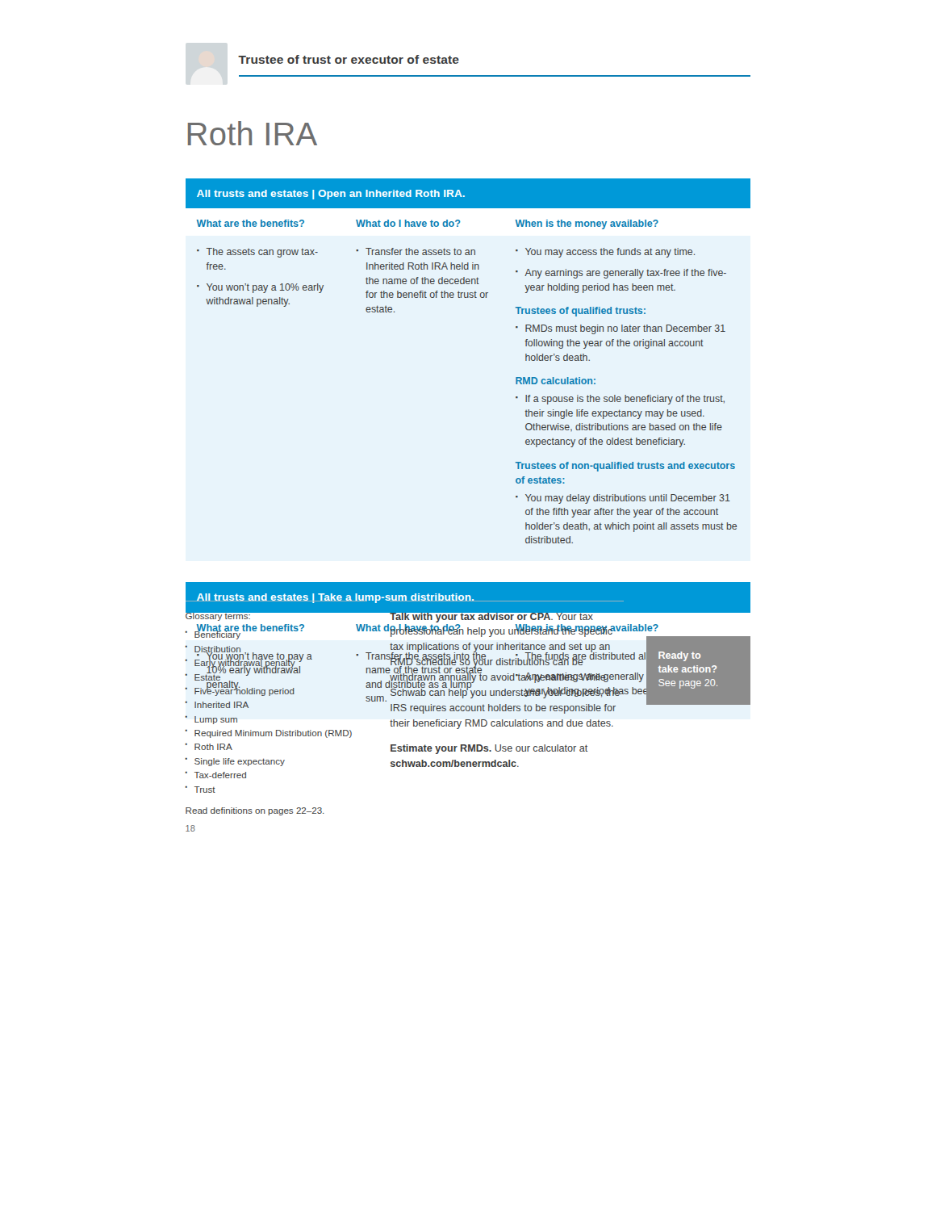Trustee of trust or executor of estate
Roth IRA
All trusts and estates | Open an Inherited Roth IRA.
What are the benefits?
What do I have to do?
When is the money available?
The assets can grow tax-free.
You won’t pay a 10% early withdrawal penalty.
Transfer the assets to an Inherited Roth IRA held in the name of the decedent for the benefit of the trust or estate.
You may access the funds at any time.
Any earnings are generally tax-free if the five-year holding period has been met.
Trustees of qualified trusts:
RMDs must begin no later than December 31 following the year of the original account holder’s death.
RMD calculation:
If a spouse is the sole beneficiary of the trust, their single life expectancy may be used. Otherwise, distributions are based on the life expectancy of the oldest beneficiary.
Trustees of non-qualified trusts and executors of estates:
You may delay distributions until December 31 of the fifth year after the year of the account holder’s death, at which point all assets must be distributed.
All trusts and estates | Take a lump-sum distribution.
What are the benefits?
What do I have to do?
When is the money available?
You won’t have to pay a 10% early withdrawal penalty.
Transfer the assets into the name of the trust or estate and distribute as a lump sum.
The funds are distributed all at once.
Any earnings are generally tax-free if the five-year holding period has been met.
Glossary terms:
Beneficiary
Distribution
Early withdrawal penalty
Estate
Five-year holding period
Inherited IRA
Lump sum
Required Minimum Distribution (RMD)
Roth IRA
Single life expectancy
Tax-deferred
Trust
Read definitions on pages 22–23.
Talk with your tax advisor or CPA. Your tax professional can help you understand the specific tax implications of your inheritance and set up an RMD schedule so your distributions can be withdrawn annually to avoid tax penalties. While Schwab can help you understand your choices, the IRS requires account holders to be responsible for their beneficiary RMD calculations and due dates.
Estimate your RMDs. Use our calculator at schwab.com/benermdcalc.
Ready to take action? See page 20.
18